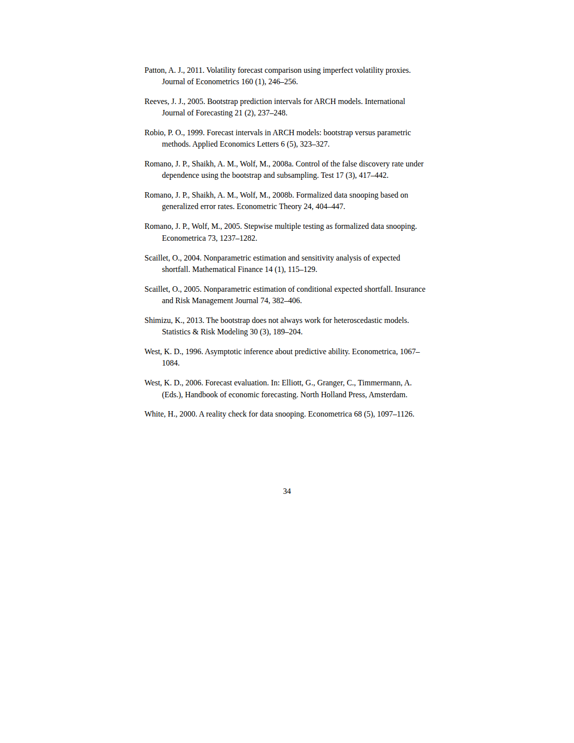Patton, A. J., 2011. Volatility forecast comparison using imperfect volatility proxies. Journal of Econometrics 160 (1), 246–256.
Reeves, J. J., 2005. Bootstrap prediction intervals for ARCH models. International Journal of Forecasting 21 (2), 237–248.
Robio, P. O., 1999. Forecast intervals in ARCH models: bootstrap versus parametric methods. Applied Economics Letters 6 (5), 323–327.
Romano, J. P., Shaikh, A. M., Wolf, M., 2008a. Control of the false discovery rate under dependence using the bootstrap and subsampling. Test 17 (3), 417–442.
Romano, J. P., Shaikh, A. M., Wolf, M., 2008b. Formalized data snooping based on generalized error rates. Econometric Theory 24, 404–447.
Romano, J. P., Wolf, M., 2005. Stepwise multiple testing as formalized data snooping. Econometrica 73, 1237–1282.
Scaillet, O., 2004. Nonparametric estimation and sensitivity analysis of expected shortfall. Mathematical Finance 14 (1), 115–129.
Scaillet, O., 2005. Nonparametric estimation of conditional expected shortfall. Insurance and Risk Management Journal 74, 382–406.
Shimizu, K., 2013. The bootstrap does not always work for heteroscedastic models. Statistics & Risk Modeling 30 (3), 189–204.
West, K. D., 1996. Asymptotic inference about predictive ability. Econometrica, 1067–1084.
West, K. D., 2006. Forecast evaluation. In: Elliott, G., Granger, C., Timmermann, A. (Eds.), Handbook of economic forecasting. North Holland Press, Amsterdam.
White, H., 2000. A reality check for data snooping. Econometrica 68 (5), 1097–1126.
34